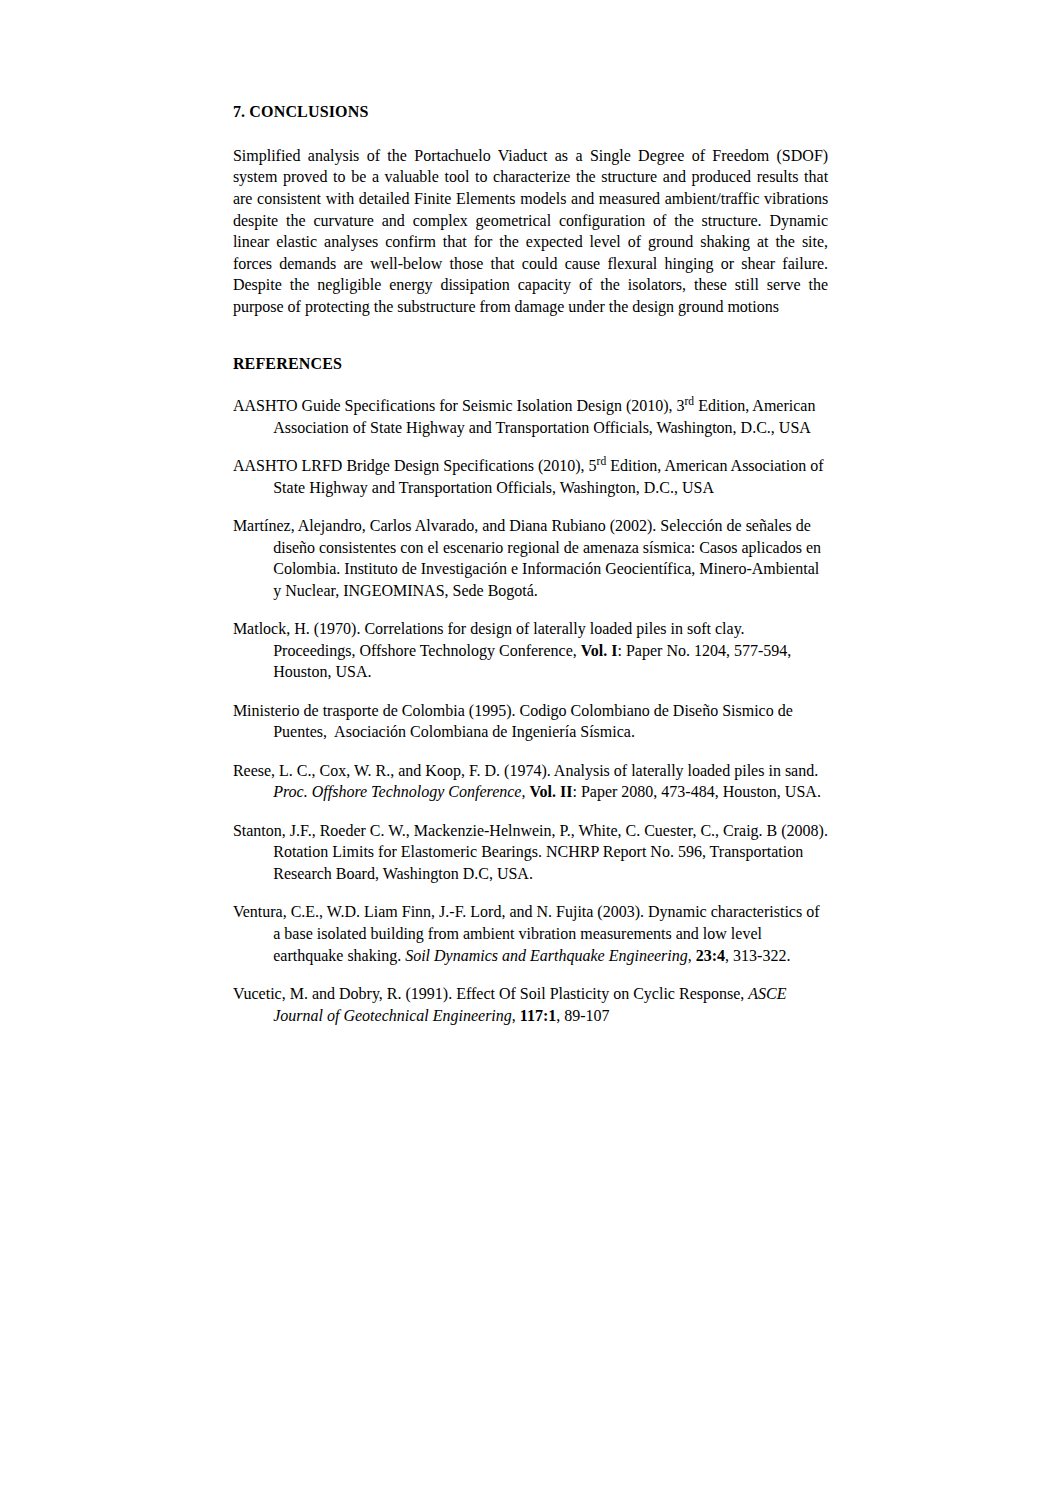7. CONCLUSIONS
Simplified analysis of the Portachuelo Viaduct as a Single Degree of Freedom (SDOF) system proved to be a valuable tool to characterize the structure and produced results that are consistent with detailed Finite Elements models and measured ambient/traffic vibrations despite the curvature and complex geometrical configuration of the structure. Dynamic linear elastic analyses confirm that for the expected level of ground shaking at the site, forces demands are well-below those that could cause flexural hinging or shear failure. Despite the negligible energy dissipation capacity of the isolators, these still serve the purpose of protecting the substructure from damage under the design ground motions
REFERENCES
AASHTO Guide Specifications for Seismic Isolation Design (2010), 3rd Edition, American Association of State Highway and Transportation Officials, Washington, D.C., USA
AASHTO LRFD Bridge Design Specifications (2010), 5rd Edition, American Association of State Highway and Transportation Officials, Washington, D.C., USA
Martínez, Alejandro, Carlos Alvarado, and Diana Rubiano (2002). Selección de señales de diseño consistentes con el escenario regional de amenaza sísmica: Casos aplicados en Colombia. Instituto de Investigación e Información Geocientífica, Minero-Ambiental y Nuclear, INGEOMINAS, Sede Bogotá.
Matlock, H. (1970). Correlations for design of laterally loaded piles in soft clay. Proceedings, Offshore Technology Conference, Vol. I: Paper No. 1204, 577-594, Houston, USA.
Ministerio de trasporte de Colombia (1995). Codigo Colombiano de Diseño Sismico de Puentes, Asociación Colombiana de Ingeniería Sísmica.
Reese, L. C., Cox, W. R., and Koop, F. D. (1974). Analysis of laterally loaded piles in sand. Proc. Offshore Technology Conference, Vol. II: Paper 2080, 473-484, Houston, USA.
Stanton, J.F., Roeder C. W., Mackenzie-Helnwein, P., White, C. Cuester, C., Craig. B (2008). Rotation Limits for Elastomeric Bearings. NCHRP Report No. 596, Transportation Research Board, Washington D.C, USA.
Ventura, C.E., W.D. Liam Finn, J.-F. Lord, and N. Fujita (2003). Dynamic characteristics of a base isolated building from ambient vibration measurements and low level earthquake shaking. Soil Dynamics and Earthquake Engineering, 23:4, 313-322.
Vucetic, M. and Dobry, R. (1991). Effect Of Soil Plasticity on Cyclic Response, ASCE Journal of Geotechnical Engineering, 117:1, 89-107